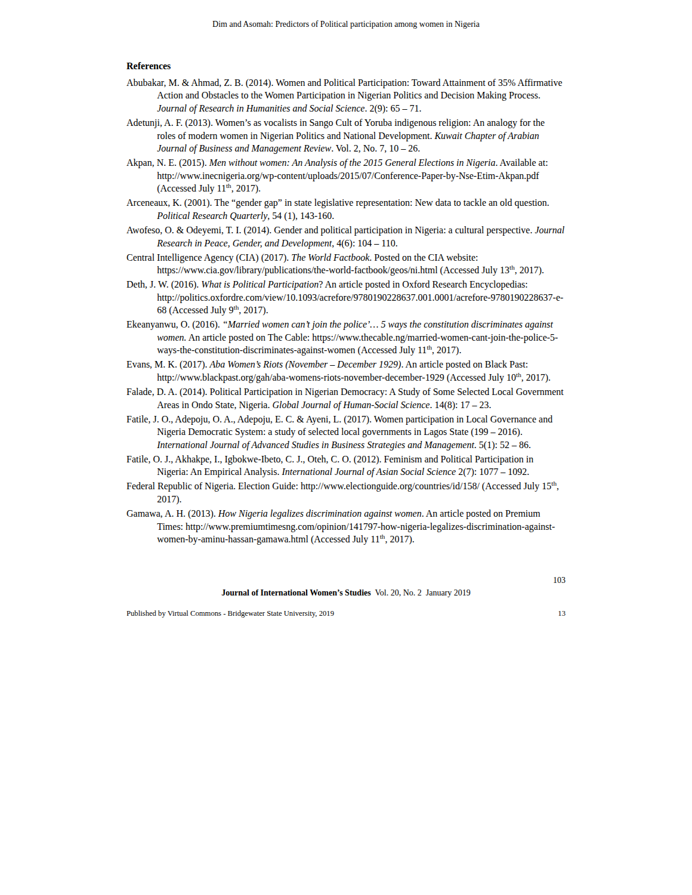Dim and Asomah: Predictors of Political participation among women in Nigeria
References
Abubakar, M. & Ahmad, Z. B. (2014). Women and Political Participation: Toward Attainment of 35% Affirmative Action and Obstacles to the Women Participation in Nigerian Politics and Decision Making Process. Journal of Research in Humanities and Social Science. 2(9): 65 – 71.
Adetunji, A. F. (2013). Women’s as vocalists in Sango Cult of Yoruba indigenous religion: An analogy for the roles of modern women in Nigerian Politics and National Development. Kuwait Chapter of Arabian Journal of Business and Management Review. Vol. 2, No. 7, 10 – 26.
Akpan, N. E. (2015). Men without women: An Analysis of the 2015 General Elections in Nigeria. Available at: http://www.inecnigeria.org/wp-content/uploads/2015/07/Conference-Paper-by-Nse-Etim-Akpan.pdf (Accessed July 11th, 2017).
Arceneaux, K. (2001). The “gender gap” in state legislative representation: New data to tackle an old question. Political Research Quarterly, 54 (1), 143-160.
Awofeso, O. & Odeyemi, T. I. (2014). Gender and political participation in Nigeria: a cultural perspective. Journal Research in Peace, Gender, and Development, 4(6): 104 – 110.
Central Intelligence Agency (CIA) (2017). The World Factbook. Posted on the CIA website: https://www.cia.gov/library/publications/the-world-factbook/geos/ni.html (Accessed July 13th, 2017).
Deth, J. W. (2016). What is Political Participation? An article posted in Oxford Research Encyclopedias: http://politics.oxfordre.com/view/10.1093/acrefore/9780190228637.001.0001/acrefore-9780190228637-e-68 (Accessed July 9th, 2017).
Ekeanyanwu, O. (2016). “Married women can’t join the police’… 5 ways the constitution discriminates against women. An article posted on The Cable: https://www.thecable.ng/married-women-cant-join-the-police-5-ways-the-constitution-discriminates-against-women (Accessed July 11th, 2017).
Evans, M. K. (2017). Aba Women’s Riots (November – December 1929). An article posted on Black Past: http://www.blackpast.org/gah/aba-womens-riots-november-december-1929 (Accessed July 10th, 2017).
Falade, D. A. (2014). Political Participation in Nigerian Democracy: A Study of Some Selected Local Government Areas in Ondo State, Nigeria. Global Journal of Human-Social Science. 14(8): 17 – 23.
Fatile, J. O., Adepoju, O. A., Adepoju, E. C. & Ayeni, L. (2017). Women participation in Local Governance and Nigeria Democratic System: a study of selected local governments in Lagos State (199 – 2016). International Journal of Advanced Studies in Business Strategies and Management. 5(1): 52 – 86.
Fatile, O. J., Akhakpe, I., Igbokwe-Ibeto, C. J., Oteh, C. O. (2012). Feminism and Political Participation in Nigeria: An Empirical Analysis. International Journal of Asian Social Science 2(7): 1077 – 1092.
Federal Republic of Nigeria. Election Guide: http://www.electionguide.org/countries/id/158/ (Accessed July 15th, 2017).
Gamawa, A. H. (2013). How Nigeria legalizes discrimination against women. An article posted on Premium Times: http://www.premiumtimesng.com/opinion/141797-how-nigeria-legalizes-discrimination-against-women-by-aminu-hassan-gamawa.html (Accessed July 11th, 2017).
103
Journal of International Women’s Studies Vol. 20, No. 2 January 2019
Published by Virtual Commons - Bridgewater State University, 2019 13